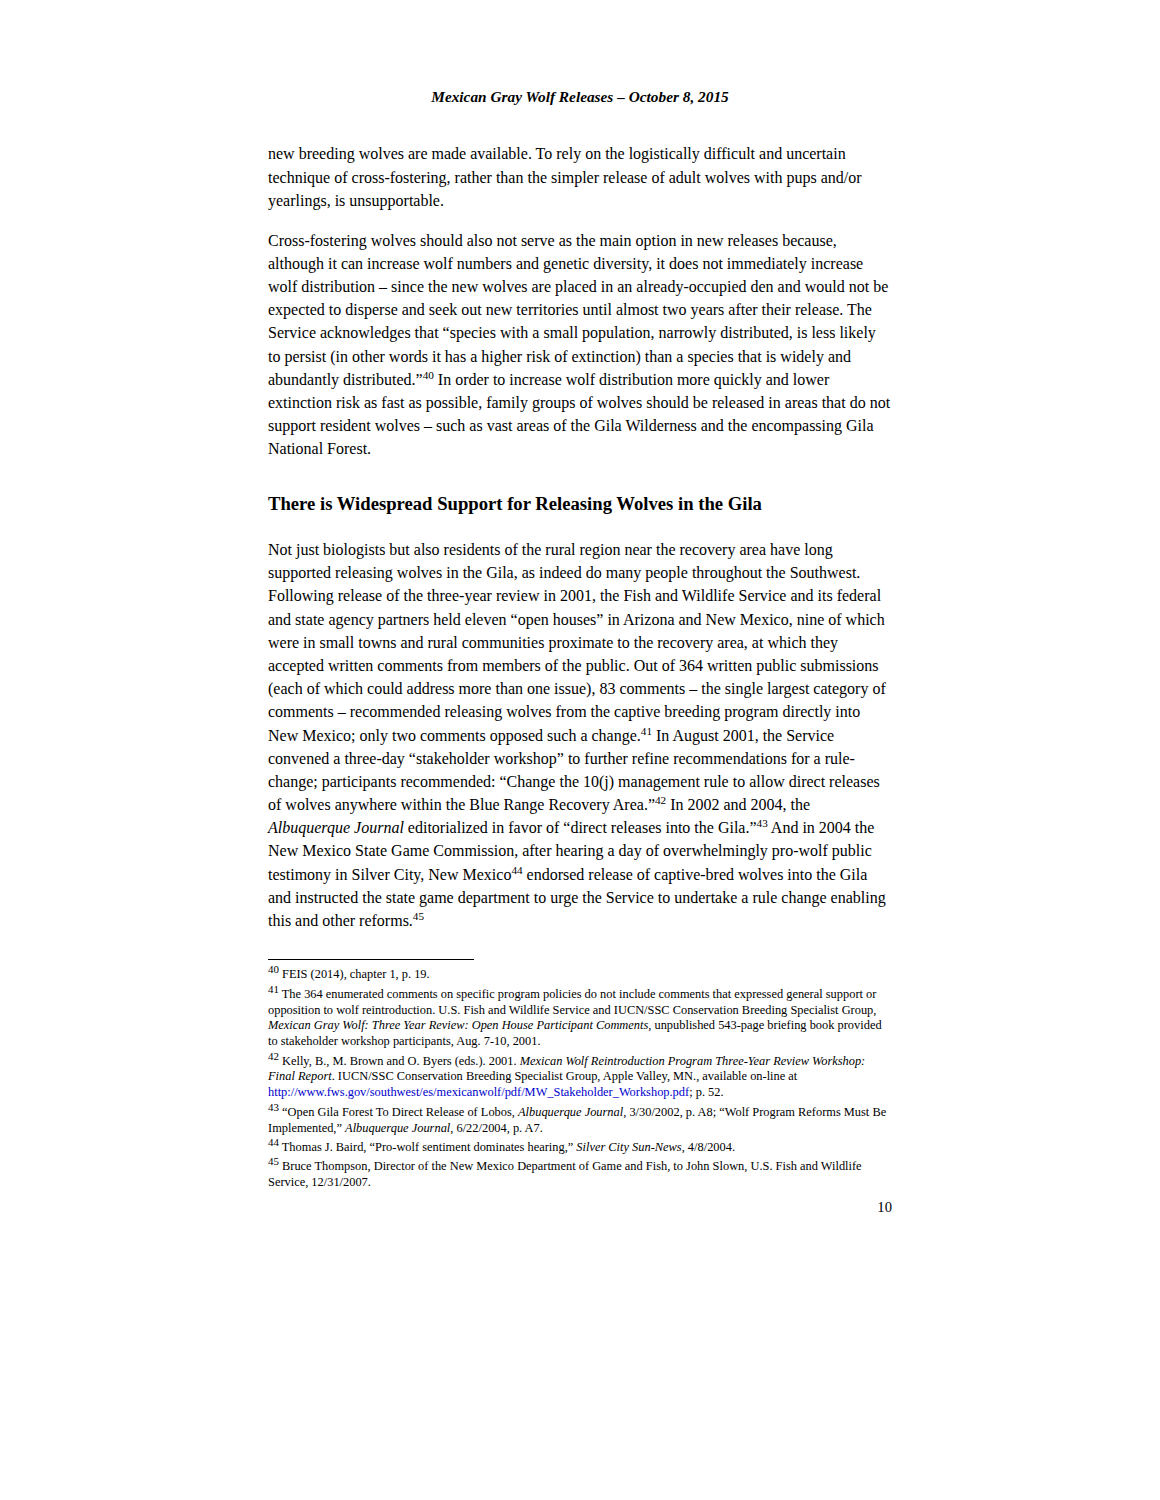Mexican Gray Wolf Releases – October 8, 2015
new breeding wolves are made available. To rely on the logistically difficult and uncertain technique of cross-fostering, rather than the simpler release of adult wolves with pups and/or yearlings, is unsupportable.
Cross-fostering wolves should also not serve as the main option in new releases because, although it can increase wolf numbers and genetic diversity, it does not immediately increase wolf distribution – since the new wolves are placed in an already-occupied den and would not be expected to disperse and seek out new territories until almost two years after their release. The Service acknowledges that “species with a small population, narrowly distributed, is less likely to persist (in other words it has a higher risk of extinction) than a species that is widely and abundantly distributed.”40 In order to increase wolf distribution more quickly and lower extinction risk as fast as possible, family groups of wolves should be released in areas that do not support resident wolves – such as vast areas of the Gila Wilderness and the encompassing Gila National Forest.
There is Widespread Support for Releasing Wolves in the Gila
Not just biologists but also residents of the rural region near the recovery area have long supported releasing wolves in the Gila, as indeed do many people throughout the Southwest. Following release of the three-year review in 2001, the Fish and Wildlife Service and its federal and state agency partners held eleven “open houses” in Arizona and New Mexico, nine of which were in small towns and rural communities proximate to the recovery area, at which they accepted written comments from members of the public. Out of 364 written public submissions (each of which could address more than one issue), 83 comments – the single largest category of comments – recommended releasing wolves from the captive breeding program directly into New Mexico; only two comments opposed such a change.41 In August 2001, the Service convened a three-day “stakeholder workshop” to further refine recommendations for a rule-change; participants recommended: “Change the 10(j) management rule to allow direct releases of wolves anywhere within the Blue Range Recovery Area.”42 In 2002 and 2004, the Albuquerque Journal editorialized in favor of “direct releases into the Gila.”43 And in 2004 the New Mexico State Game Commission, after hearing a day of overwhelmingly pro-wolf public testimony in Silver City, New Mexico44 endorsed release of captive-bred wolves into the Gila and instructed the state game department to urge the Service to undertake a rule change enabling this and other reforms.45
40 FEIS (2014), chapter 1, p. 19.
41 The 364 enumerated comments on specific program policies do not include comments that expressed general support or opposition to wolf reintroduction. U.S. Fish and Wildlife Service and IUCN/SSC Conservation Breeding Specialist Group, Mexican Gray Wolf: Three Year Review: Open House Participant Comments, unpublished 543-page briefing book provided to stakeholder workshop participants, Aug. 7-10, 2001.
42 Kelly, B., M. Brown and O. Byers (eds.). 2001. Mexican Wolf Reintroduction Program Three-Year Review Workshop: Final Report. IUCN/SSC Conservation Breeding Specialist Group, Apple Valley, MN., available on-line at http://www.fws.gov/southwest/es/mexicanwolf/pdf/MW_Stakeholder_Workshop.pdf; p. 52.
43 “Open Gila Forest To Direct Release of Lobos, Albuquerque Journal, 3/30/2002, p. A8; “Wolf Program Reforms Must Be Implemented,” Albuquerque Journal, 6/22/2004, p. A7.
44 Thomas J. Baird, “Pro-wolf sentiment dominates hearing,” Silver City Sun-News, 4/8/2004.
45 Bruce Thompson, Director of the New Mexico Department of Game and Fish, to John Slown, U.S. Fish and Wildlife Service, 12/31/2007.
10